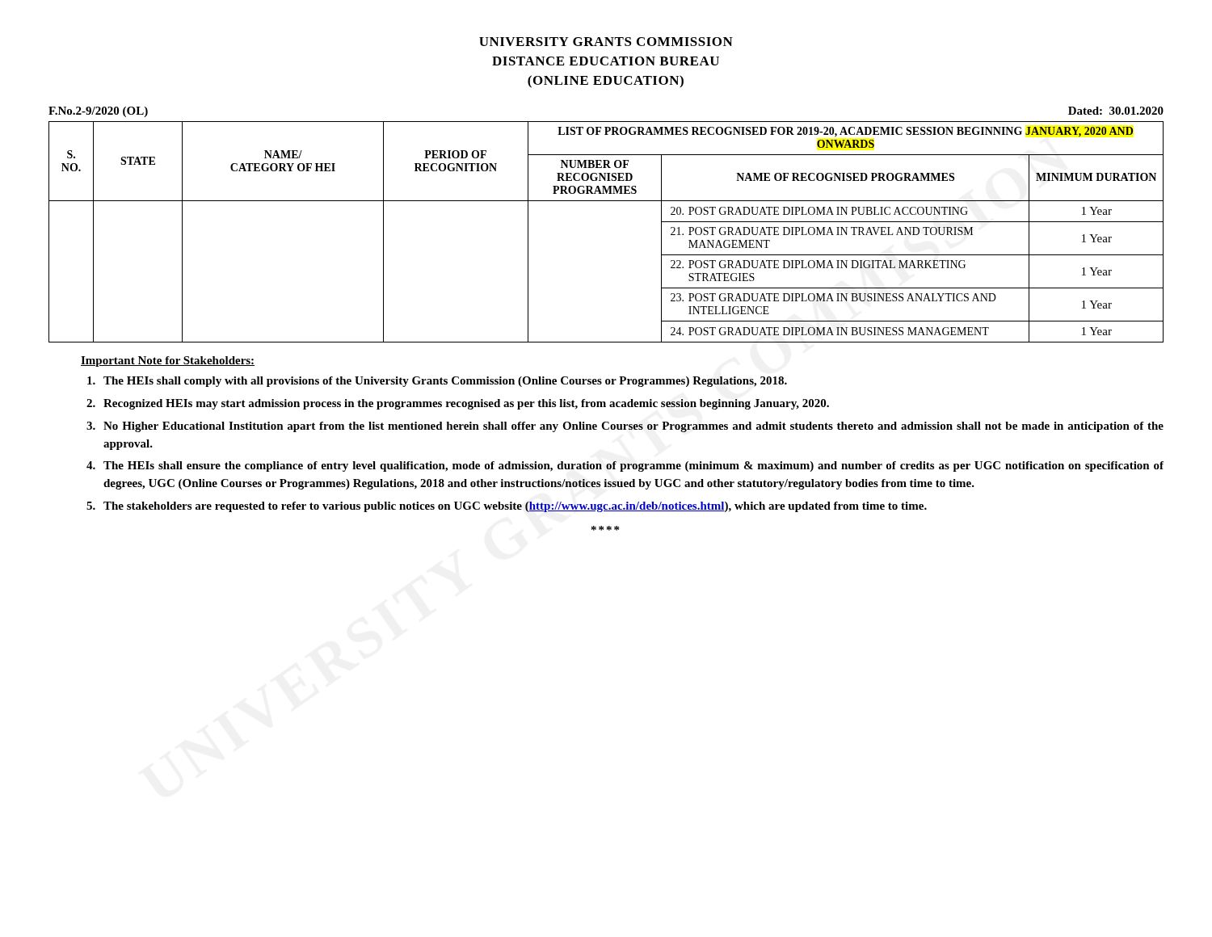UNIVERSITY GRANTS COMMISSION
UNIVERSITY GRANTS COMMISSION
DISTANCE EDUCATION BUREAU
(ONLINE EDUCATION)
F.No.2-9/2020 (OL) Dated: 30.01.2020
| S. No. | STATE | NAME/ CATEGORY OF HEI | PERIOD OF RECOGNITION | LIST OF PROGRAMMES RECOGNISED FOR 2019-20, ACADEMIC SESSION BEGINNING JANUARY, 2020 AND ONWARDS |
| --- | --- | --- | --- | --- |
| NUMBER OF RECOGNISED PROGRAMMES | NAME OF RECOGNISED PROGRAMMES | MINIMUM DURATION |
| | | | | | 20. POST GRADUATE DIPLOMA IN PUBLIC ACCOUNTING | 1 Year |
| 21. POST GRADUATE DIPLOMA IN TRAVEL AND TOURISM MANAGEMENT | 1 Year |
| 22. POST GRADUATE DIPLOMA IN DIGITAL MARKETING STRATEGIES | 1 Year |
| 23. POST GRADUATE DIPLOMA IN BUSINESS ANALYTICS AND INTELLIGENCE | 1 Year |
| 24. POST GRADUATE DIPLOMA IN BUSINESS MANAGEMENT | 1 Year |
Important Note for Stakeholders:
The HEIs shall comply with all provisions of the University Grants Commission (Online Courses or Programmes) Regulations, 2018.
Recognized HEIs may start admission process in the programmes recognised as per this list, from academic session beginning January, 2020.
No Higher Educational Institution apart from the list mentioned herein shall offer any Online Courses or Programmes and admit students thereto and admission shall not be made in anticipation of the approval.
The HEIs shall ensure the compliance of entry level qualification, mode of admission, duration of programme (minimum & maximum) and number of credits as per UGC notification on specification of degrees, UGC (Online Courses or Programmes) Regulations, 2018 and other instructions/notices issued by UGC and other statutory/regulatory bodies from time to time.
The stakeholders are requested to refer to various public notices on UGC website (http://www.ugc.ac.in/deb/notices.html), which are updated from time to time.
****